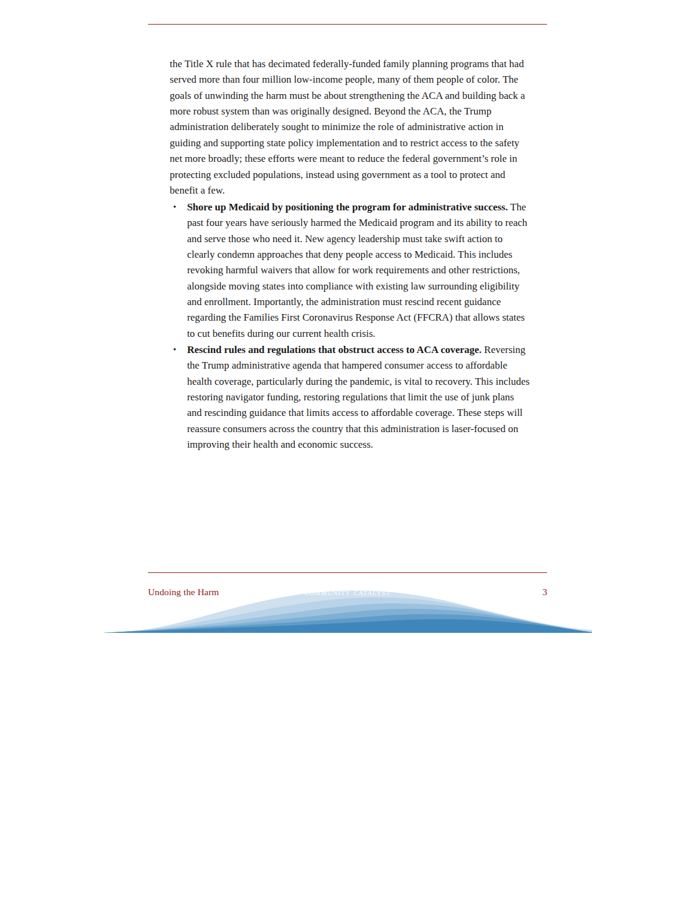the Title X rule that has decimated federally-funded family planning programs that had served more than four million low-income people, many of them people of color. The goals of unwinding the harm must be about strengthening the ACA and building back a more robust system than was originally designed. Beyond the ACA, the Trump administration deliberately sought to minimize the role of administrative action in guiding and supporting state policy implementation and to restrict access to the safety net more broadly; these efforts were meant to reduce the federal government’s role in protecting excluded populations, instead using government as a tool to protect and benefit a few.
Shore up Medicaid by positioning the program for administrative success. The past four years have seriously harmed the Medicaid program and its ability to reach and serve those who need it. New agency leadership must take swift action to clearly condemn approaches that deny people access to Medicaid. This includes revoking harmful waivers that allow for work requirements and other restrictions, alongside moving states into compliance with existing law surrounding eligibility and enrollment. Importantly, the administration must rescind recent guidance regarding the Families First Coronavirus Response Act (FFCRA) that allows states to cut benefits during our current health crisis.
Rescind rules and regulations that obstruct access to ACA coverage. Reversing the Trump administrative agenda that hampered consumer access to affordable health coverage, particularly during the pandemic, is vital to recovery. This includes restoring navigator funding, restoring regulations that limit the use of junk plans and rescinding guidance that limits access to affordable coverage. These steps will reassure consumers across the country that this administration is laser-focused on improving their health and economic success.
Undoing the Harm
Community Catalyst
3